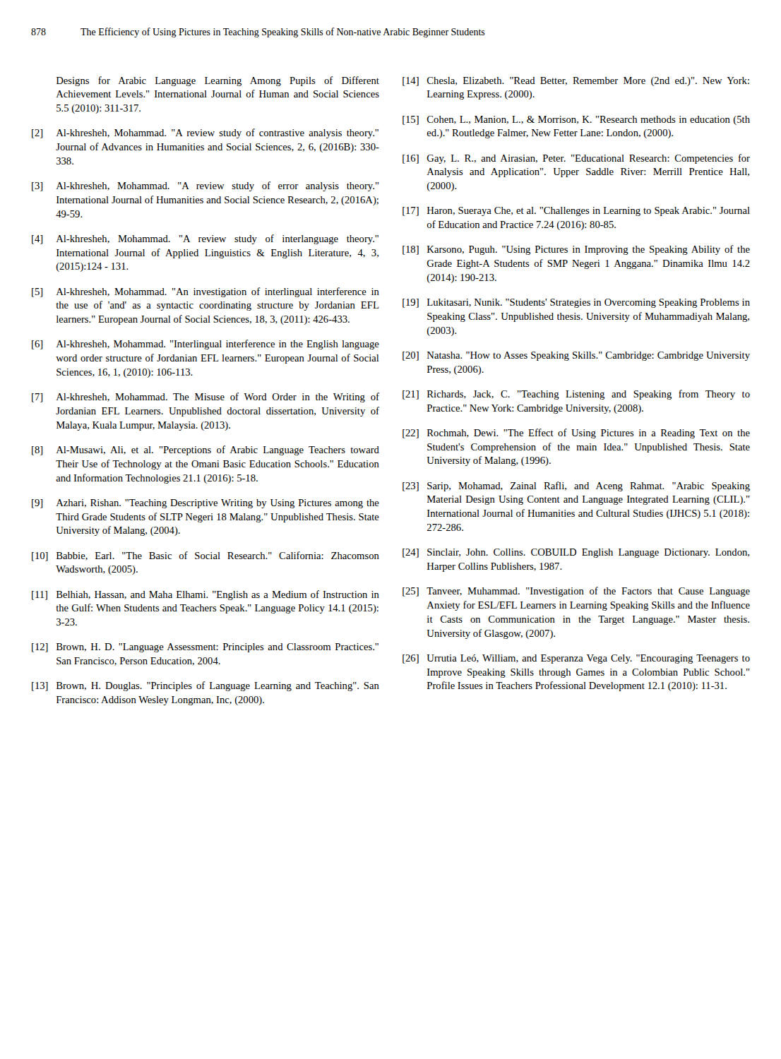878 The Efficiency of Using Pictures in Teaching Speaking Skills of Non-native Arabic Beginner Students
Designs for Arabic Language Learning Among Pupils of Different Achievement Levels." International Journal of Human and Social Sciences 5.5 (2010): 311-317.
[2] Al-khresheh, Mohammad. "A review study of contrastive analysis theory." Journal of Advances in Humanities and Social Sciences, 2, 6, (2016B): 330-338.
[3] Al-khresheh, Mohammad. "A review study of error analysis theory." International Journal of Humanities and Social Science Research, 2, (2016A); 49-59.
[4] Al-khresheh, Mohammad. "A review study of interlanguage theory." International Journal of Applied Linguistics & English Literature, 4, 3, (2015):124 - 131.
[5] Al-khresheh, Mohammad. "An investigation of interlingual interference in the use of 'and' as a syntactic coordinating structure by Jordanian EFL learners." European Journal of Social Sciences, 18, 3, (2011): 426-433.
[6] Al-khresheh, Mohammad. "Interlingual interference in the English language word order structure of Jordanian EFL learners." European Journal of Social Sciences, 16, 1, (2010): 106-113.
[7] Al-khresheh, Mohammad. The Misuse of Word Order in the Writing of Jordanian EFL Learners. Unpublished doctoral dissertation, University of Malaya, Kuala Lumpur, Malaysia. (2013).
[8] Al-Musawi, Ali, et al. "Perceptions of Arabic Language Teachers toward Their Use of Technology at the Omani Basic Education Schools." Education and Information Technologies 21.1 (2016): 5-18.
[9] Azhari, Rishan. "Teaching Descriptive Writing by Using Pictures among the Third Grade Students of SLTP Negeri 18 Malang." Unpublished Thesis. State University of Malang, (2004).
[10] Babbie, Earl. "The Basic of Social Research." California: Zhacomson Wadsworth, (2005).
[11] Belhiah, Hassan, and Maha Elhami. "English as a Medium of Instruction in the Gulf: When Students and Teachers Speak." Language Policy 14.1 (2015): 3-23.
[12] Brown, H. D. "Language Assessment: Principles and Classroom Practices." San Francisco, Person Education, 2004.
[13] Brown, H. Douglas. "Principles of Language Learning and Teaching". San Francisco: Addison Wesley Longman, Inc, (2000).
[14] Chesla, Elizabeth. "Read Better, Remember More (2nd ed.)". New York: Learning Express. (2000).
[15] Cohen, L., Manion, L., & Morrison, K. "Research methods in education (5th ed.)." Routledge Falmer, New Fetter Lane: London, (2000).
[16] Gay, L. R., and Airasian, Peter. "Educational Research: Competencies for Analysis and Application". Upper Saddle River: Merrill Prentice Hall, (2000).
[17] Haron, Sueraya Che, et al. "Challenges in Learning to Speak Arabic." Journal of Education and Practice 7.24 (2016): 80-85.
[18] Karsono, Puguh. "Using Pictures in Improving the Speaking Ability of the Grade Eight-A Students of SMP Negeri 1 Anggana." Dinamika Ilmu 14.2 (2014): 190-213.
[19] Lukitasari, Nunik. "Students' Strategies in Overcoming Speaking Problems in Speaking Class". Unpublished thesis. University of Muhammadiyah Malang, (2003).
[20] Natasha. "How to Asses Speaking Skills." Cambridge: Cambridge University Press, (2006).
[21] Richards, Jack, C. "Teaching Listening and Speaking from Theory to Practice." New York: Cambridge University, (2008).
[22] Rochmah, Dewi. "The Effect of Using Pictures in a Reading Text on the Student's Comprehension of the main Idea." Unpublished Thesis. State University of Malang, (1996).
[23] Sarip, Mohamad, Zainal Rafli, and Aceng Rahmat. "Arabic Speaking Material Design Using Content and Language Integrated Learning (CLIL)." International Journal of Humanities and Cultural Studies (IJHCS) 5.1 (2018): 272-286.
[24] Sinclair, John. Collins. COBUILD English Language Dictionary. London, Harper Collins Publishers, 1987.
[25] Tanveer, Muhammad. "Investigation of the Factors that Cause Language Anxiety for ESL/EFL Learners in Learning Speaking Skills and the Influence it Casts on Communication in the Target Language." Master thesis. University of Glasgow, (2007).
[26] Urrutia Leó, William, and Esperanza Vega Cely. "Encouraging Teenagers to Improve Speaking Skills through Games in a Colombian Public School." Profile Issues in Teachers Professional Development 12.1 (2010): 11-31.